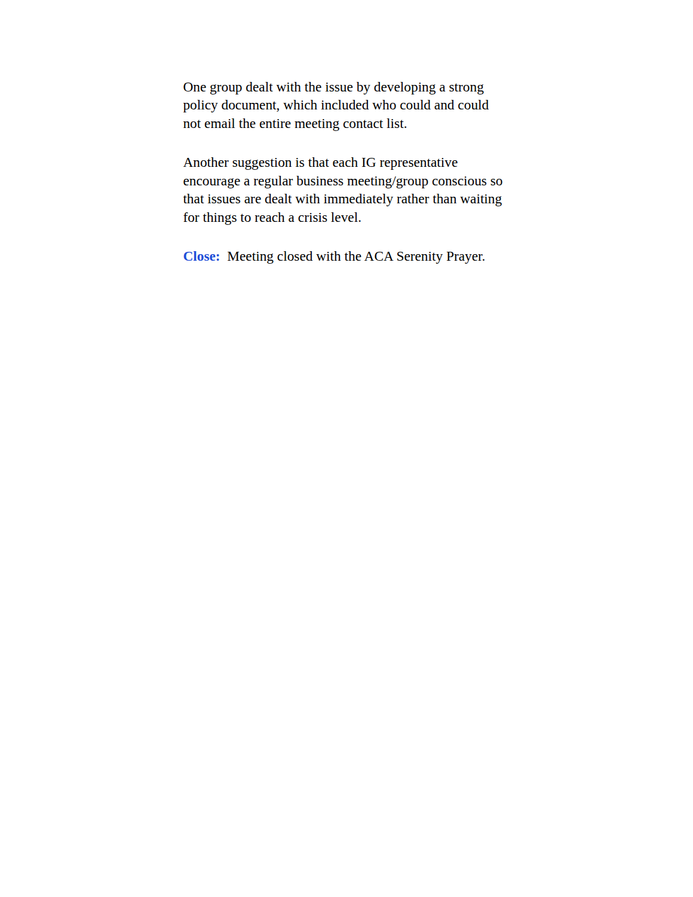One group dealt with the issue by developing a strong policy document, which included who could and could not email the entire meeting contact list.
Another suggestion is that each IG representative encourage a regular business meeting/group conscious so that issues are dealt with immediately rather than waiting for things to reach a crisis level.
Close: Meeting closed with the ACA Serenity Prayer.